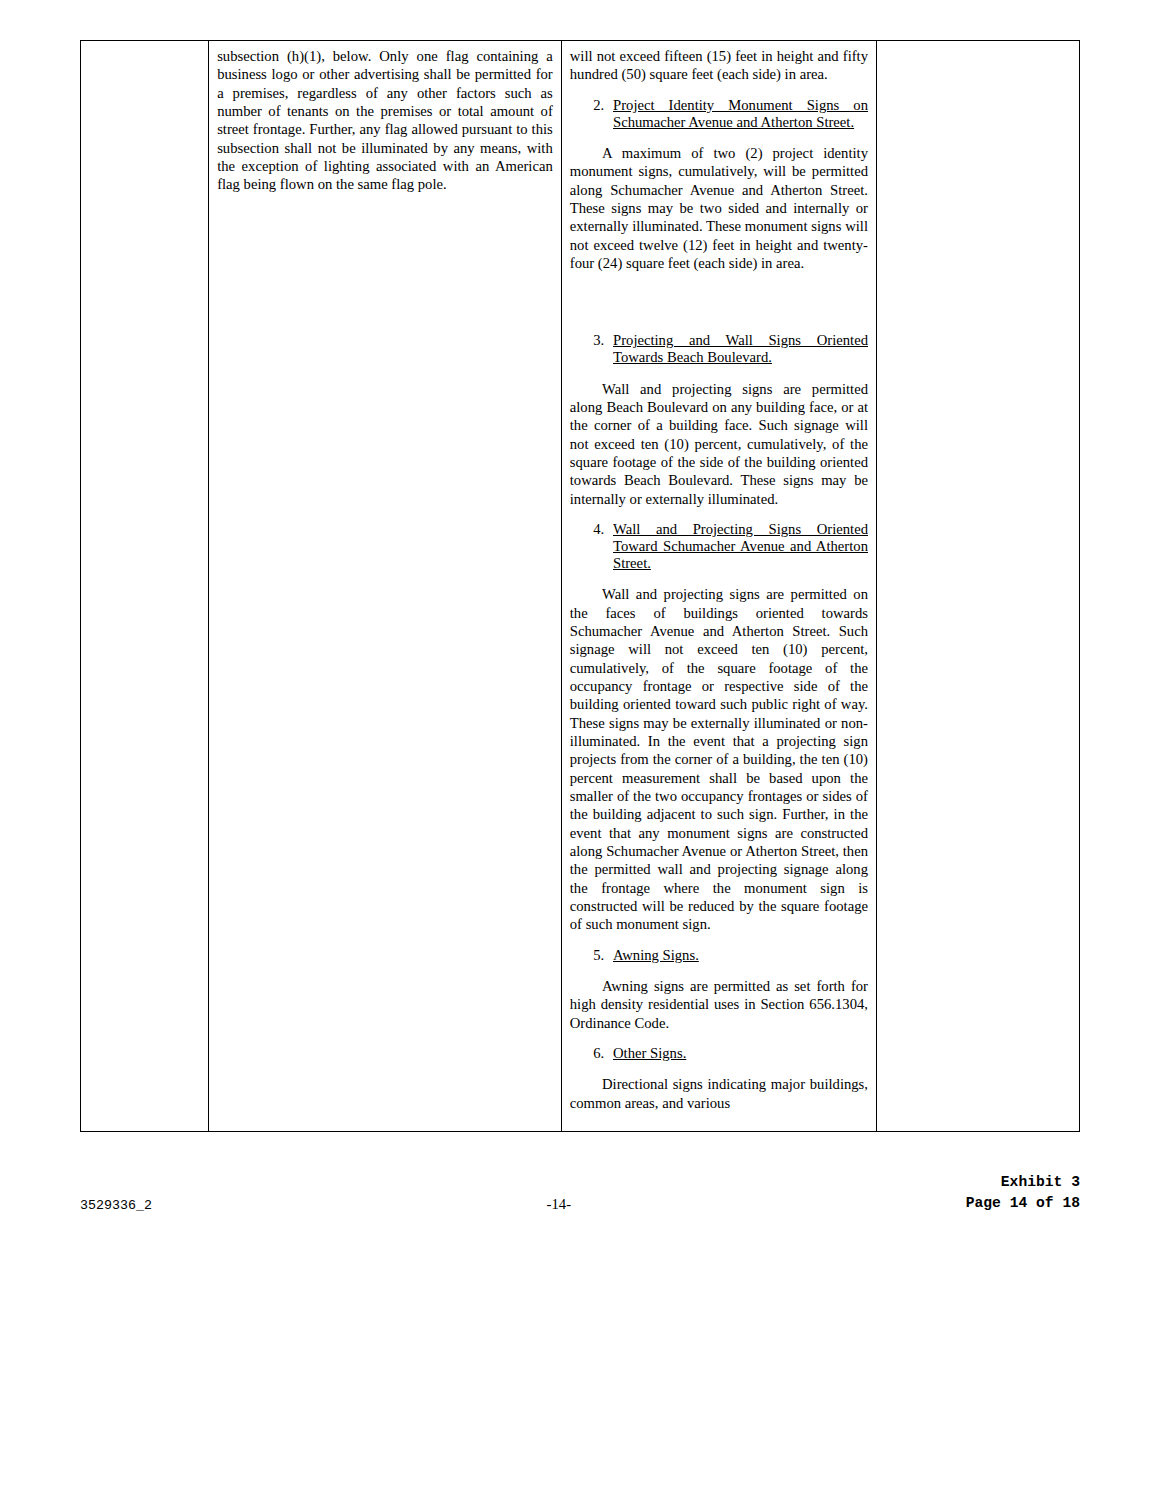| | subsection (h)(1), below. Only one flag containing a business logo or other advertising shall be permitted for a premises, regardless of any other factors such as number of tenants on the premises or total amount of street frontage. Further, any flag allowed pursuant to this subsection shall not be illuminated by any means, with the exception of lighting associated with an American flag being flown on the same flag pole. | will not exceed fifteen (15) feet in height and fifty hundred (50) square feet (each side) in area. 2. Project Identity Monument Signs on Schumacher Avenue and Atherton Street. A maximum of two (2) project identity monument signs, cumulatively, will be permitted along Schumacher Avenue and Atherton Street. These signs may be two sided and internally or externally illuminated. These monument signs will not exceed twelve (12) feet in height and twenty-four (24) square feet (each side) in area. 3. Projecting and Wall Signs Oriented Towards Beach Boulevard. Wall and projecting signs are permitted along Beach Boulevard on any building face, or at the corner of a building face. Such signage will not exceed ten (10) percent, cumulatively, of the square footage of the side of the building oriented towards Beach Boulevard. These signs may be internally or externally illuminated. 4. Wall and Projecting Signs Oriented Toward Schumacher Avenue and Atherton Street. Wall and projecting signs are permitted on the faces of buildings oriented towards Schumacher Avenue and Atherton Street. Such signage will not exceed ten (10) percent, cumulatively, of the square footage of the occupancy frontage or respective side of the building oriented toward such public right of way. These signs may be externally illuminated or non-illuminated. In the event that a projecting sign projects from the corner of a building, the ten (10) percent measurement shall be based upon the smaller of the two occupancy frontages or sides of the building adjacent to such sign. Further, in the event that any monument signs are constructed along Schumacher Avenue or Atherton Street, then the permitted wall and projecting signage along the frontage where the monument sign is constructed will be reduced by the square footage of such monument sign. 5. Awning Signs. Awning signs are permitted as set forth for high density residential uses in Section 656.1304, Ordinance Code. 6. Other Signs. Directional signs indicating major buildings, common areas, and various | |
3529336_2
-14-
Exhibit 3
Page 14 of 18